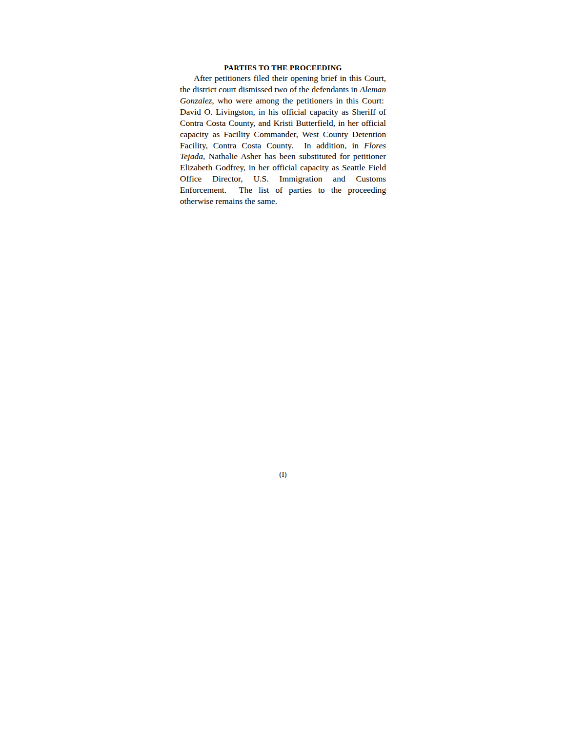Parties to the Proceeding
After petitioners filed their opening brief in this Court, the district court dismissed two of the defend­ants in Aleman Gonzalez, who were among the petition­ers in this Court: David O. Livingston, in his official ca­pacity as Sheriff of Contra Costa County, and Kristi Butterfield, in her official capacity as Facility Com­mander, West County Detention Facility, Contra Costa County. In addition, in Flores Tejada, Nathalie Asher has been substituted for petitioner Elizabeth Godfrey, in her official capacity as Seattle Field Office Director, U.S. Immigration and Customs Enforcement. The list of parties to the proceeding otherwise remains the same.
(I)